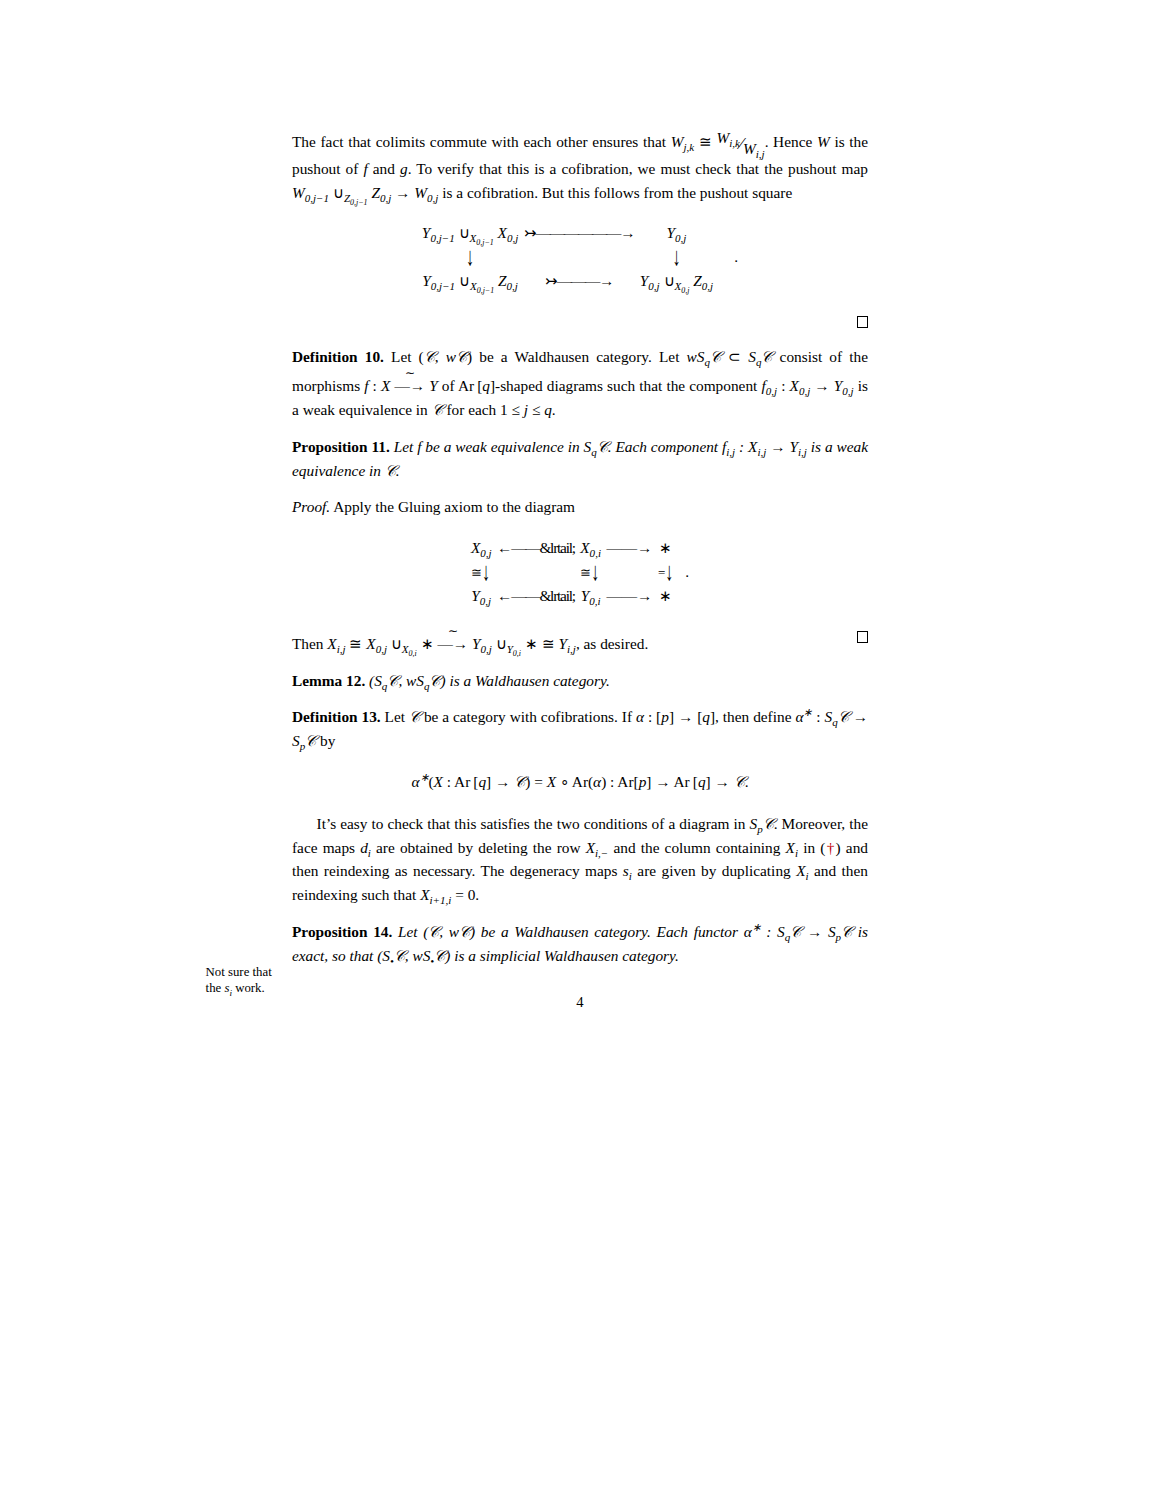The fact that colimits commute with each other ensures that Wj,k ≅ Wi,k⁄Wi,j. Hence W is the pushout of f and g. To verify that this is a cofibration, we must check that the pushout map W0,j−1 ∪Z0,j−1 Z0,j → W0,j is a cofibration. But this follows from the pushout square
| Y 0,j−1 ∪ X 0,j−1 X 0,j | ↣——————→ | Y 0,j | |
| ↓ | | ↓ | . |
| Y 0,j−1 ∪ X 0,j−1 Z 0,j | ↣———→ | Y 0,j ∪ X 0,j Z 0,j | |
Definition 10. Let (𝒞, w𝒞) be a Waldhausen category. Let wSq𝒞 ⊂ Sq𝒞 consist of the morphisms f : X ∼—→ Y of Ar [q]-shaped diagrams such that the component f0,j : X0,j → Y0,j is a weak equivalence in 𝒞 for each 1 ≤ j ≤ q.
Proposition 11. Let f be a weak equivalence in Sq𝒞. Each component fi,j : Xi,j → Yi,j is a weak equivalence in 𝒞.
Proof. Apply the Gluing axiom to the diagram
| X 0,j | ←——&lrtail; | X 0,i | ——→ | ∗ | |
| ≅ ↓ | | ≅ ↓ | | = ↓ | . |
| Y 0,j | ←——&lrtail; | Y 0,i | ——→ | ∗ | |
Then Xi,j ≅ X0,j ∪X0,i ∗ ∼—→ Y0,j ∪Y0,i ∗ ≅ Yi,j, as desired.
Lemma 12. (Sq𝒞, wSq𝒞) is a Waldhausen category.
Definition 13. Let 𝒞 be a category with cofibrations. If α : [p] → [q], then define α∗ : Sq𝒞 → Sp𝒞 by
α∗(X : Ar [q] → 𝒞) = X ∘ Ar(α) : Ar[p] → Ar [q] → 𝒞.
It’s easy to check that this satisfies the two conditions of a diagram in Sp𝒞. Moreover, the face maps di are obtained by deleting the row Xi,− and the column containing Xi in (†) and then reindexing as necessary. The degeneracy maps si are given by duplicating Xi and then reindexing such that Xi+1,i = 0.
Not sure that the si work.
Proposition 14. Let (𝒞, w𝒞) be a Waldhausen category. Each functor α∗ : Sq𝒞 → Sp𝒞 is exact, so that (S•𝒞, wS•𝒞) is a simplicial Waldhausen category.
4